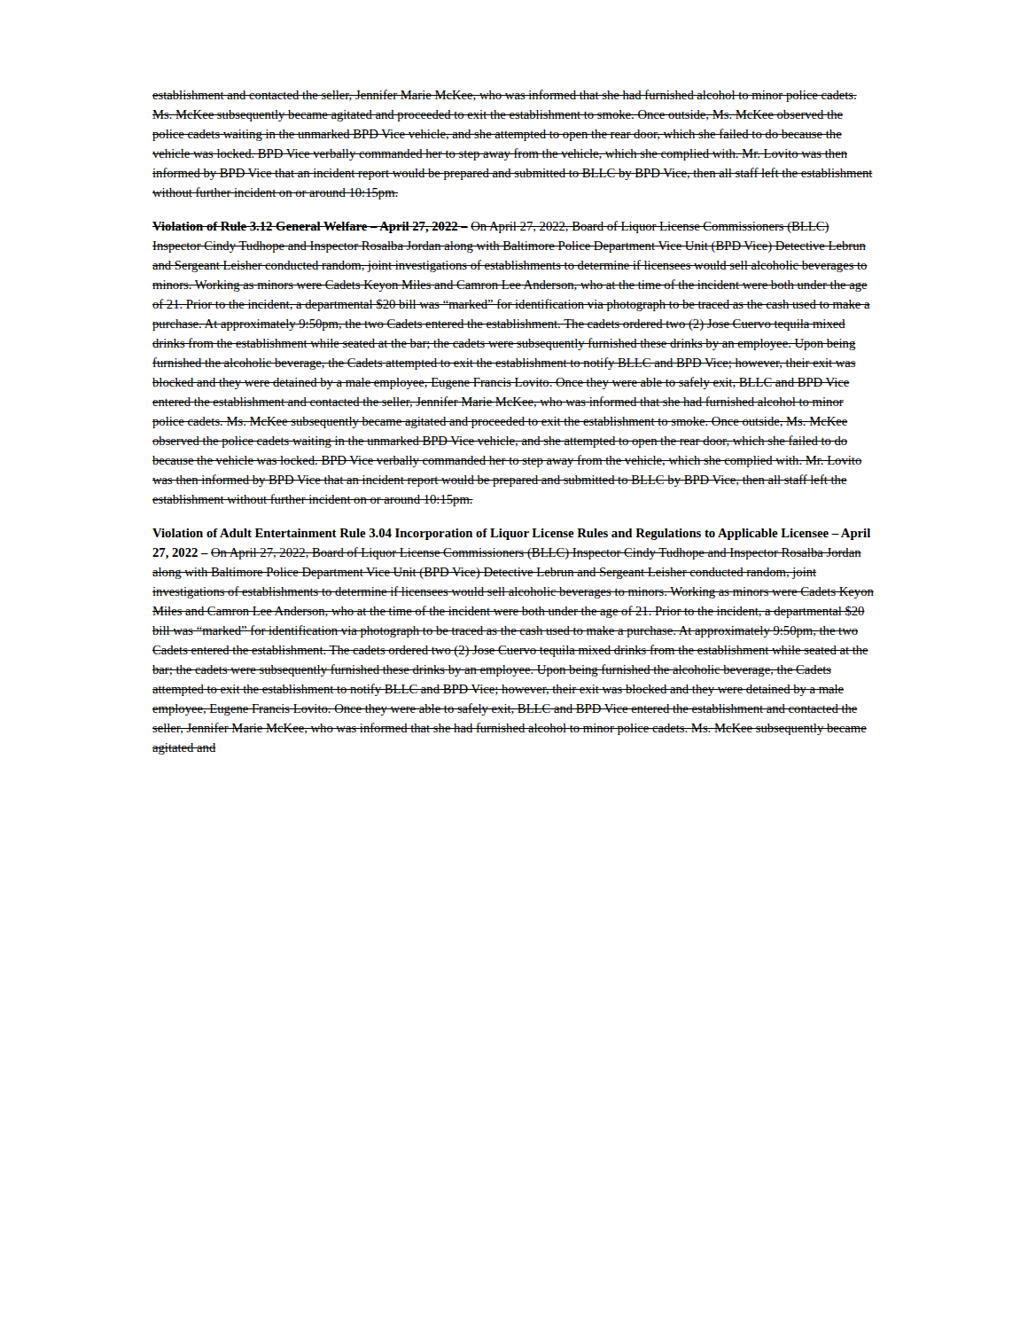establishment and contacted the seller, Jennifer Marie McKee, who was informed that she had furnished alcohol to minor police cadets. Ms. McKee subsequently became agitated and proceeded to exit the establishment to smoke. Once outside, Ms. McKee observed the police cadets waiting in the unmarked BPD Vice vehicle, and she attempted to open the rear door, which she failed to do because the vehicle was locked. BPD Vice verbally commanded her to step away from the vehicle, which she complied with. Mr. Lovito was then informed by BPD Vice that an incident report would be prepared and submitted to BLLC by BPD Vice, then all staff left the establishment without further incident on or around 10:15pm.
Violation of Rule 3.12 General Welfare – April 27, 2022 – On April 27, 2022, Board of Liquor License Commissioners (BLLC) Inspector Cindy Tudhope and Inspector Rosalba Jordan along with Baltimore Police Department Vice Unit (BPD Vice) Detective Lebrun and Sergeant Leisher conducted random, joint investigations of establishments to determine if licensees would sell alcoholic beverages to minors. Working as minors were Cadets Keyon Miles and Camron Lee Anderson, who at the time of the incident were both under the age of 21. Prior to the incident, a departmental $20 bill was “marked” for identification via photograph to be traced as the cash used to make a purchase. At approximately 9:50pm, the two Cadets entered the establishment. The cadets ordered two (2) Jose Cuervo tequila mixed drinks from the establishment while seated at the bar; the cadets were subsequently furnished these drinks by an employee. Upon being furnished the alcoholic beverage, the Cadets attempted to exit the establishment to notify BLLC and BPD Vice; however, their exit was blocked and they were detained by a male employee, Eugene Francis Lovito. Once they were able to safely exit, BLLC and BPD Vice entered the establishment and contacted the seller, Jennifer Marie McKee, who was informed that she had furnished alcohol to minor police cadets. Ms. McKee subsequently became agitated and proceeded to exit the establishment to smoke. Once outside, Ms. McKee observed the police cadets waiting in the unmarked BPD Vice vehicle, and she attempted to open the rear door, which she failed to do because the vehicle was locked. BPD Vice verbally commanded her to step away from the vehicle, which she complied with. Mr. Lovito was then informed by BPD Vice that an incident report would be prepared and submitted to BLLC by BPD Vice, then all staff left the establishment without further incident on or around 10:15pm.
Violation of Adult Entertainment Rule 3.04 Incorporation of Liquor License Rules and Regulations to Applicable Licensee – April 27, 2022 – On April 27, 2022, Board of Liquor License Commissioners (BLLC) Inspector Cindy Tudhope and Inspector Rosalba Jordan along with Baltimore Police Department Vice Unit (BPD Vice) Detective Lebrun and Sergeant Leisher conducted random, joint investigations of establishments to determine if licensees would sell alcoholic beverages to minors. Working as minors were Cadets Keyon Miles and Camron Lee Anderson, who at the time of the incident were both under the age of 21. Prior to the incident, a departmental $20 bill was “marked” for identification via photograph to be traced as the cash used to make a purchase. At approximately 9:50pm, the two Cadets entered the establishment. The cadets ordered two (2) Jose Cuervo tequila mixed drinks from the establishment while seated at the bar; the cadets were subsequently furnished these drinks by an employee. Upon being furnished the alcoholic beverage, the Cadets attempted to exit the establishment to notify BLLC and BPD Vice; however, their exit was blocked and they were detained by a male employee, Eugene Francis Lovito. Once they were able to safely exit, BLLC and BPD Vice entered the establishment and contacted the seller, Jennifer Marie McKee, who was informed that she had furnished alcohol to minor police cadets. Ms. McKee subsequently became agitated and